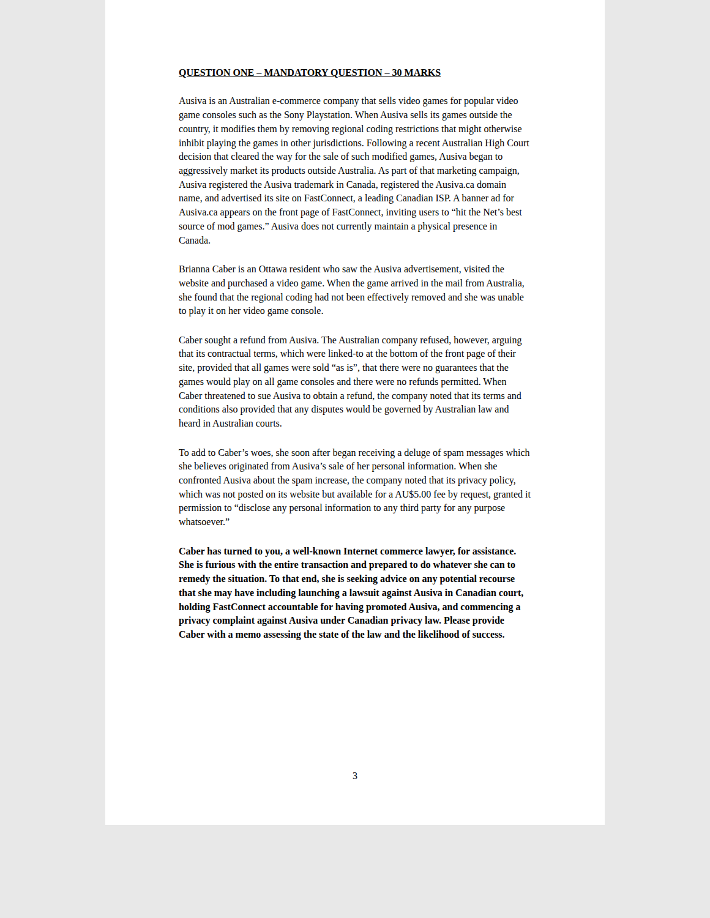QUESTION ONE – MANDATORY QUESTION – 30 MARKS
Ausiva is an Australian e-commerce company that sells video games for popular video game consoles such as the Sony Playstation. When Ausiva sells its games outside the country, it modifies them by removing regional coding restrictions that might otherwise inhibit playing the games in other jurisdictions. Following a recent Australian High Court decision that cleared the way for the sale of such modified games, Ausiva began to aggressively market its products outside Australia. As part of that marketing campaign, Ausiva registered the Ausiva trademark in Canada, registered the Ausiva.ca domain name, and advertised its site on FastConnect, a leading Canadian ISP. A banner ad for Ausiva.ca appears on the front page of FastConnect, inviting users to “hit the Net’s best source of mod games.” Ausiva does not currently maintain a physical presence in Canada.
Brianna Caber is an Ottawa resident who saw the Ausiva advertisement, visited the website and purchased a video game. When the game arrived in the mail from Australia, she found that the regional coding had not been effectively removed and she was unable to play it on her video game console.
Caber sought a refund from Ausiva. The Australian company refused, however, arguing that its contractual terms, which were linked-to at the bottom of the front page of their site, provided that all games were sold “as is”, that there were no guarantees that the games would play on all game consoles and there were no refunds permitted. When Caber threatened to sue Ausiva to obtain a refund, the company noted that its terms and conditions also provided that any disputes would be governed by Australian law and heard in Australian courts.
To add to Caber’s woes, she soon after began receiving a deluge of spam messages which she believes originated from Ausiva’s sale of her personal information. When she confronted Ausiva about the spam increase, the company noted that its privacy policy, which was not posted on its website but available for a AU$5.00 fee by request, granted it permission to “disclose any personal information to any third party for any purpose whatsoever.”
Caber has turned to you, a well-known Internet commerce lawyer, for assistance. She is furious with the entire transaction and prepared to do whatever she can to remedy the situation. To that end, she is seeking advice on any potential recourse that she may have including launching a lawsuit against Ausiva in Canadian court, holding FastConnect accountable for having promoted Ausiva, and commencing a privacy complaint against Ausiva under Canadian privacy law. Please provide Caber with a memo assessing the state of the law and the likelihood of success.
3